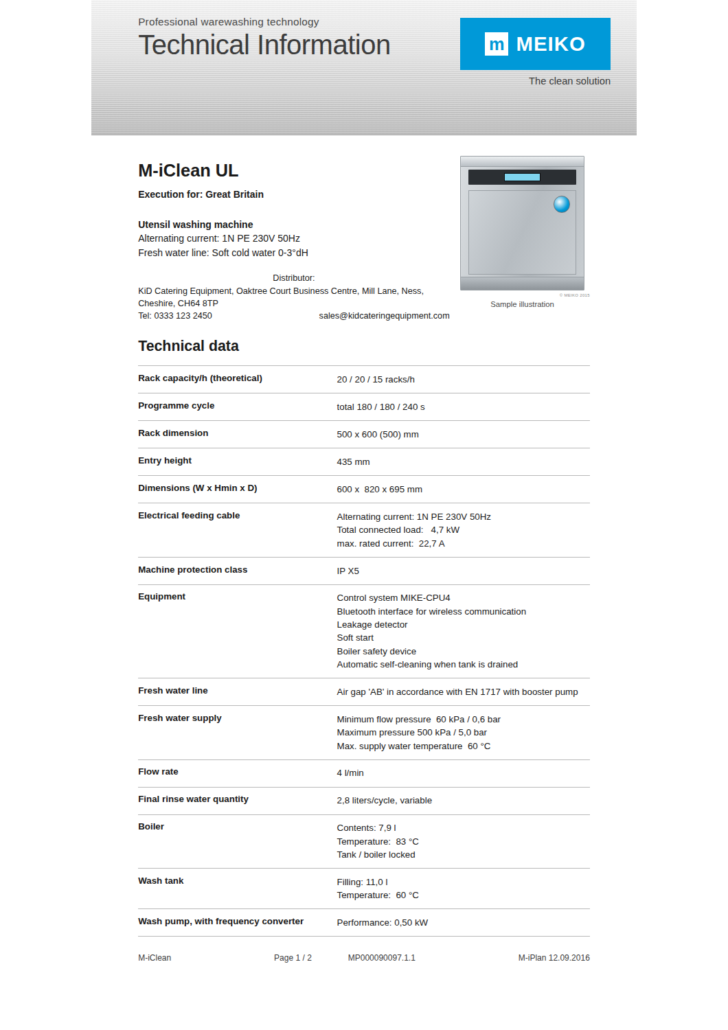Professional warewashing technology
Technical Information
m MEIKO
The clean solution
© MEIKO 2015
Sample illustration
M-iClean UL
Execution for: Great Britain
Utensil washing machine
Alternating current: 1N PE 230V 50Hz
Fresh water line: Soft cold water 0-3°dH
Distributor:
KiD Catering Equipment, Oaktree Court Business Centre, Mill Lane, Ness, Cheshire, CH64 8TP
Tel: 0333 123 2450 sales@kidcateringequipment.com
Technical data
| Rack capacity/h (theoretical) | 20 / 20 / 15 racks/h |
| Programme cycle | total 180 / 180 / 240 s |
| Rack dimension | 500 x 600 (500) mm |
| Entry height | 435 mm |
| Dimensions (W x Hmin x D) | 600 x 820 x 695 mm |
| Electrical feeding cable | Alternating current: 1N PE 230V 50Hz Total connected load: 4,7 kW max. rated current: 22,7 A |
| Machine protection class | IP X5 |
| Equipment | Control system MIKE-CPU4 Bluetooth interface for wireless communication Leakage detector Soft start Boiler safety device Automatic self-cleaning when tank is drained |
| Fresh water line | Air gap 'AB' in accordance with EN 1717 with booster pump |
| Fresh water supply | Minimum flow pressure 60 kPa / 0,6 bar Maximum pressure 500 kPa / 5,0 bar Max. supply water temperature 60 °C |
| Flow rate | 4 l/min |
| Final rinse water quantity | 2,8 liters/cycle, variable |
| Boiler | Contents: 7,9 l Temperature: 83 °C Tank / boiler locked |
| Wash tank | Filling: 11,0 l Temperature: 60 °C |
| Wash pump, with frequency converter | Performance: 0,50 kW |
M-iClean
Page 1 / 2 MP000090097.1.1
M-iPlan 12.09.2016